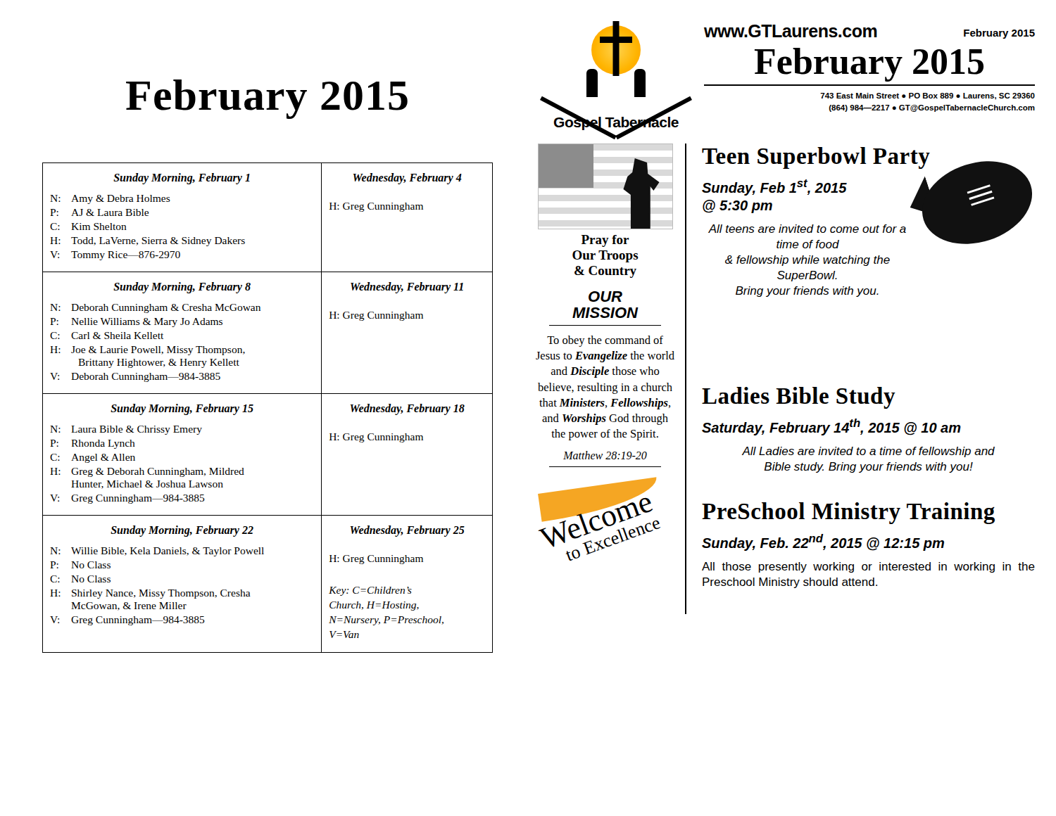February 2015
| Sunday Morning, February 1 N: Amy & Debra Holmes P: AJ & Laura Bible C: Kim Shelton H: Todd, LaVerne, Sierra & Sidney Dakers V: Tommy Rice—876-2970 | Wednesday, February 4 H: Greg Cunningham |
| Sunday Morning, February 8 N: Deborah Cunningham & Cresha McGowan P: Nellie Williams & Mary Jo Adams C: Carl & Sheila Kellett H: Joe & Laurie Powell, Missy Thompson, Brittany Hightower, & Henry Kellett V: Deborah Cunningham—984-3885 | Wednesday, February 11 H: Greg Cunningham |
| Sunday Morning, February 15 N: Laura Bible & Chrissy Emery P: Rhonda Lynch C: Angel & Allen H: Greg & Deborah Cunningham, Mildred Hunter, Michael & Joshua Lawson V: Greg Cunningham—984-3885 | Wednesday, February 18 H: Greg Cunningham |
| Sunday Morning, February 22 N: Willie Bible, Kela Daniels, & Taylor Powell P: No Class C: No Class H: Shirley Nance, Missy Thompson, Cresha McGowan, & Irene Miller V: Greg Cunningham—984-3885 | Wednesday, February 25 H: Greg Cunningham Key: C=Children’s Church, H=Hosting, N=Nursery, P=Preschool, V=Van |
Gospel Tabernacle
www.GTLaurens.com
February 2015
February 2015
743 East Main Street ● PO Box 889 ● Laurens, SC 29360
(864) 984—2217 ● GT@GospelTabernacleChurch.com
Pray for
Our Troops
& Country
OUR
MISSION
To obey the command of Jesus to Evangelize the world and Disciple those who believe, resulting in a church that Ministers, Fellowships, and Worships God through the power of the Spirit.
Matthew 28:19-20
Welcometo Excellence
Teen Superbowl Party
Sunday, Feb 1st, 2015
@ 5:30 pm
All teens are invited to come out for a time of food
& fellowship while watching the SuperBowl.
Bring your friends with you.
Ladies Bible Study
Saturday, February 14th, 2015 @ 10 am
All Ladies are invited to a time of fellowship and
Bible study. Bring your friends with you!
PreSchool Ministry Training
Sunday, Feb. 22nd, 2015 @ 12:15 pm
All those presently working or interested in working in the Preschool Ministry should attend.